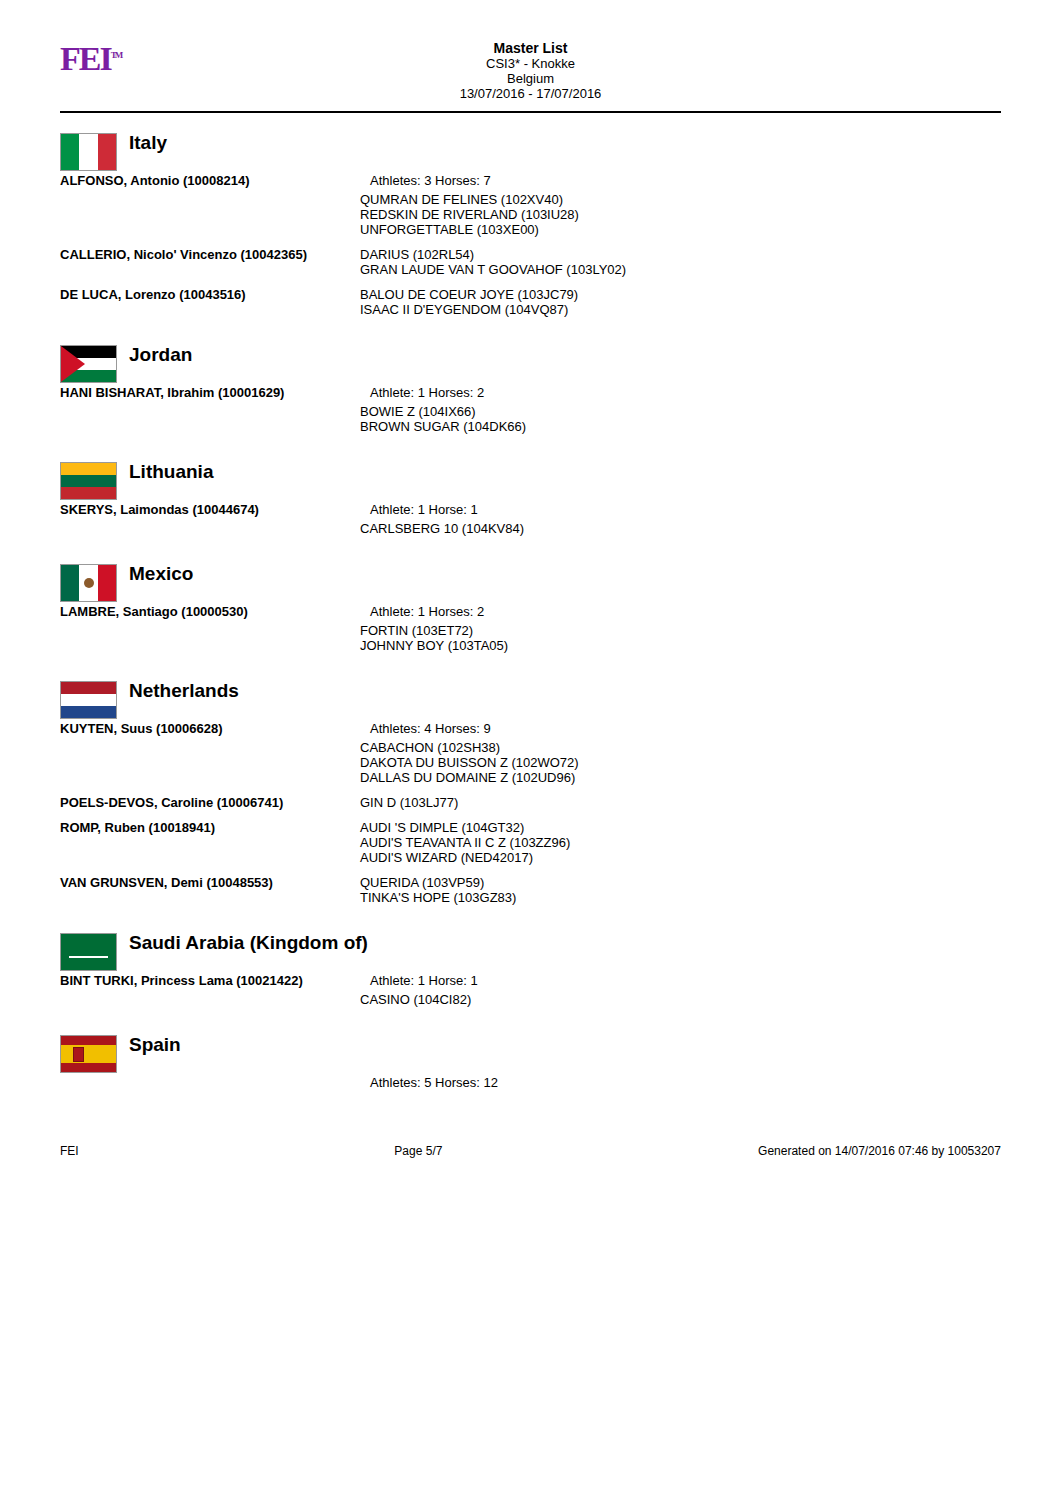FEITM
Master List
CSI3* - Knokke
Belgium
13/07/2016 - 17/07/2016
Italy
| ALFONSO, Antonio (10008214) | Athletes: 3 Horses: 7 QUMRAN DE FELINES (102XV40) REDSKIN DE RIVERLAND (103IU28) UNFORGETTABLE (103XE00) |
| CALLERIO, Nicolo' Vincenzo (10042365) | DARIUS (102RL54) GRAN LAUDE VAN T GOOVAHOF (103LY02) |
| DE LUCA, Lorenzo (10043516) | BALOU DE COEUR JOYE (103JC79) ISAAC II D'EYGENDOM (104VQ87) |
Jordan
| HANI BISHARAT, Ibrahim (10001629) | Athlete: 1 Horses: 2 BOWIE Z (104IX66) BROWN SUGAR (104DK66) |
Lithuania
| SKERYS, Laimondas (10044674) | Athlete: 1 Horse: 1 CARLSBERG 10 (104KV84) |
Mexico
| LAMBRE, Santiago (10000530) | Athlete: 1 Horses: 2 FORTIN (103ET72) JOHNNY BOY (103TA05) |
Netherlands
| KUYTEN, Suus (10006628) | Athletes: 4 Horses: 9 CABACHON (102SH38) DAKOTA DU BUISSON Z (102WO72) DALLAS DU DOMAINE Z (102UD96) |
| POELS-DEVOS, Caroline (10006741) | GIN D (103LJ77) |
| ROMP, Ruben (10018941) | AUDI 'S DIMPLE (104GT32) AUDI'S TEAVANTA II C Z (103ZZ96) AUDI'S WIZARD (NED42017) |
| VAN GRUNSVEN, Demi (10048553) | QUERIDA (103VP59) TINKA'S HOPE (103GZ83) |
Saudi Arabia (Kingdom of)
| BINT TURKI, Princess Lama (10021422) | Athlete: 1 Horse: 1 CASINO (104CI82) |
Spain
| | Athletes: 5 Horses: 12 |
FEI Page 5/7 Generated on 14/07/2016 07:46 by 10053207